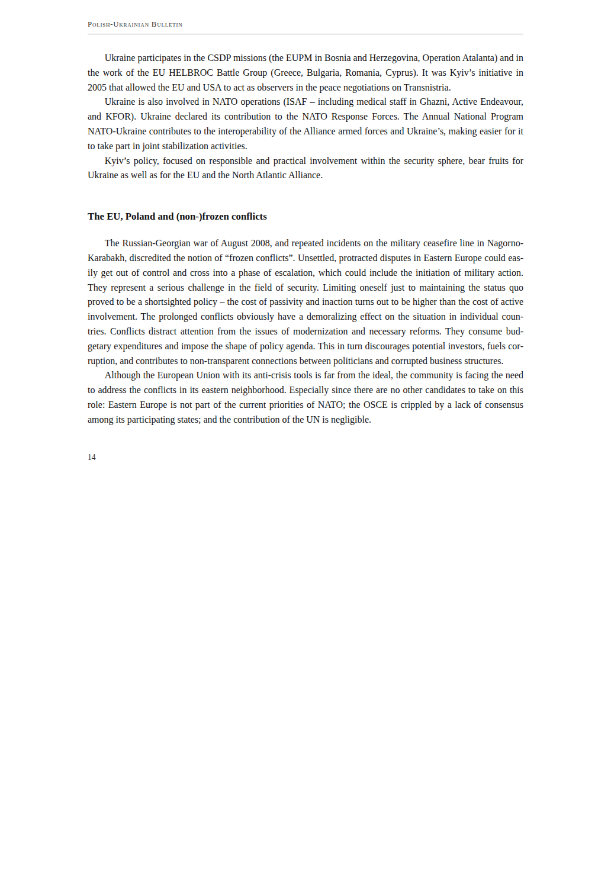Polish-Ukrainian Bulletin
Ukraine participates in the CSDP missions (the EUPM in Bosnia and Herzegovina, Operation Atalanta) and in the work of the EU HELBROC Battle Group (Greece, Bulgaria, Romania, Cyprus). It was Kyiv’s initiative in 2005 that allowed the EU and USA to act as observers in the peace negotiations on Transnistria.
Ukraine is also involved in NATO operations (ISAF – including medical staff in Ghazni, Active Endeavour, and KFOR). Ukraine declared its contribution to the NATO Response Forces. The Annual National Program NATO-Ukraine contributes to the interoperability of the Alliance armed forces and Ukraine’s, making easier for it to take part in joint stabilization activities.
Kyiv’s policy, focused on responsible and practical involvement within the security sphere, bear fruits for Ukraine as well as for the EU and the North Atlantic Alliance.
The EU, Poland and (non-)frozen conflicts
The Russian-Georgian war of August 2008, and repeated incidents on the military ceasefire line in Nagorno-Karabakh, discredited the notion of “frozen conflicts”. Unsettled, protracted disputes in Eastern Europe could easily get out of control and cross into a phase of escalation, which could include the initiation of military action. They represent a serious challenge in the field of security. Limiting oneself just to maintaining the status quo proved to be a shortsighted policy – the cost of passivity and inaction turns out to be higher than the cost of active involvement. The prolonged conflicts obviously have a demoralizing effect on the situation in individual countries. Conflicts distract attention from the issues of modernization and necessary reforms. They consume budgetary expenditures and impose the shape of policy agenda. This in turn discourages potential investors, fuels corruption, and contributes to non-transparent connections between politicians and corrupted business structures.
Although the European Union with its anti-crisis tools is far from the ideal, the community is facing the need to address the conflicts in its eastern neighborhood. Especially since there are no other candidates to take on this role: Eastern Europe is not part of the current priorities of NATO; the OSCE is crippled by a lack of consensus among its participating states; and the contribution of the UN is negligible.
14